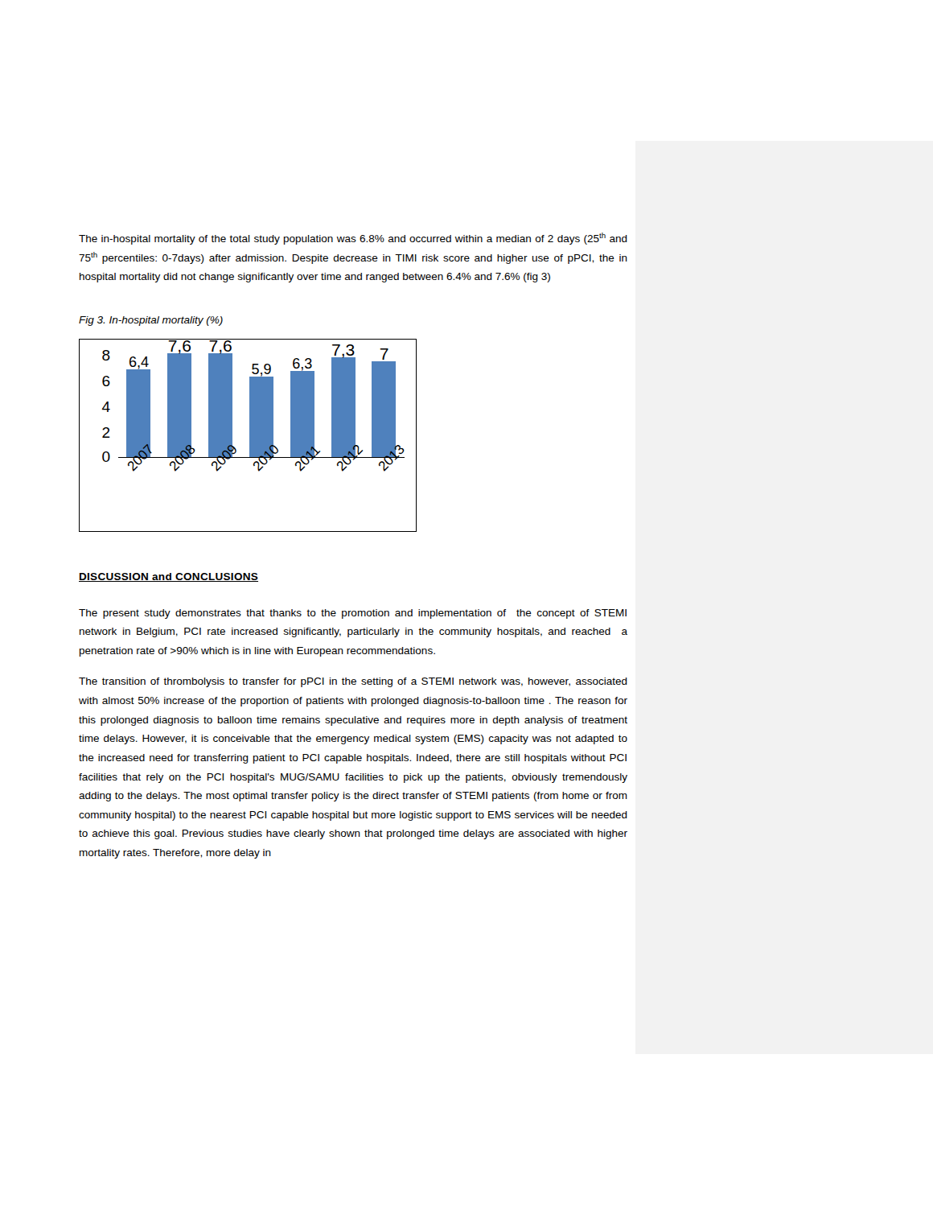The in-hospital mortality of the total study population was 6.8% and occurred within a median of 2 days (25th and 75th percentiles: 0-7days) after admission. Despite decrease in TIMI risk score and higher use of pPCI, the in hospital mortality did not change significantly over time and ranged between 6.4% and 7.6% (fig 3)
Fig 3. In-hospital mortality (%)
8 6 4 2 0
6,4
7,6
7,6
5,9
6,3
7,3
7
2007 2008 2009 2010 2011 2012 2013
DISCUSSION and CONCLUSIONS
The present study demonstrates that thanks to the promotion and implementation of the concept of STEMI network in Belgium, PCI rate increased significantly, particularly in the community hospitals, and reached a penetration rate of >90% which is in line with European recommendations.
The transition of thrombolysis to transfer for pPCI in the setting of a STEMI network was, however, associated with almost 50% increase of the proportion of patients with prolonged diagnosis-to-balloon time . The reason for this prolonged diagnosis to balloon time remains speculative and requires more in depth analysis of treatment time delays. However, it is conceivable that the emergency medical system (EMS) capacity was not adapted to the increased need for transferring patient to PCI capable hospitals. Indeed, there are still hospitals without PCI facilities that rely on the PCI hospital's MUG/SAMU facilities to pick up the patients, obviously tremendously adding to the delays. The most optimal transfer policy is the direct transfer of STEMI patients (from home or from community hospital) to the nearest PCI capable hospital but more logistic support to EMS services will be needed to achieve this goal. Previous studies have clearly shown that prolonged time delays are associated with higher mortality rates. Therefore, more delay in